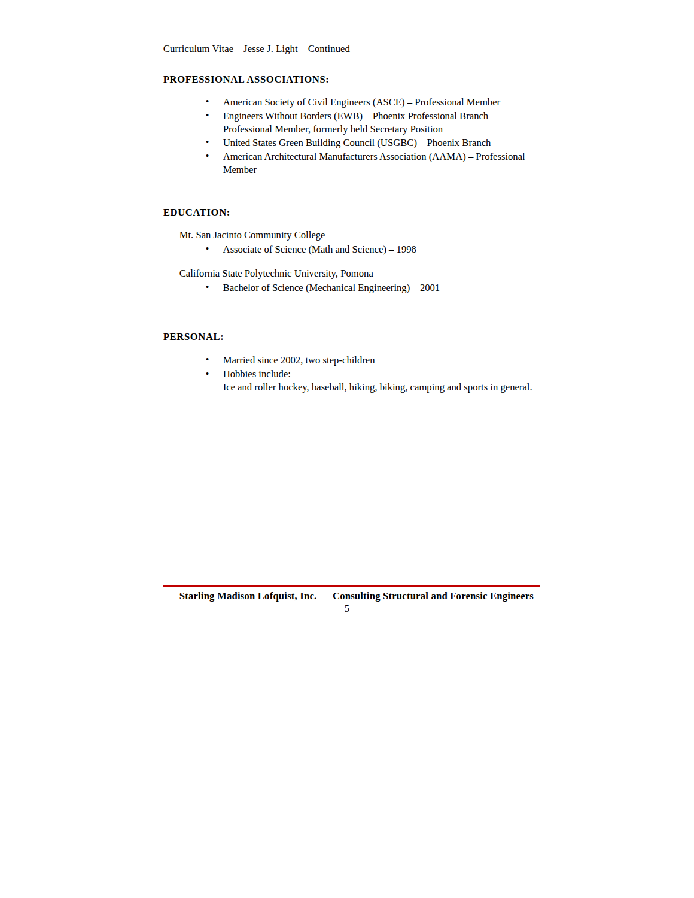Curriculum Vitae – Jesse J. Light – Continued
PROFESSIONAL ASSOCIATIONS:
American Society of Civil Engineers (ASCE) – Professional Member
Engineers Without Borders (EWB) – Phoenix Professional Branch – Professional Member, formerly held Secretary Position
United States Green Building Council (USGBC) – Phoenix Branch
American Architectural Manufacturers Association (AAMA) – Professional Member
EDUCATION:
Mt. San Jacinto Community College
Associate of Science (Math and Science) – 1998
California State Polytechnic University, Pomona
Bachelor of Science (Mechanical Engineering) – 2001
PERSONAL:
Married since 2002, two step-children
Hobbies include: Ice and roller hockey, baseball, hiking, biking, camping and sports in general.
Starling Madison Lofquist, Inc. Consulting Structural and Forensic Engineers
5